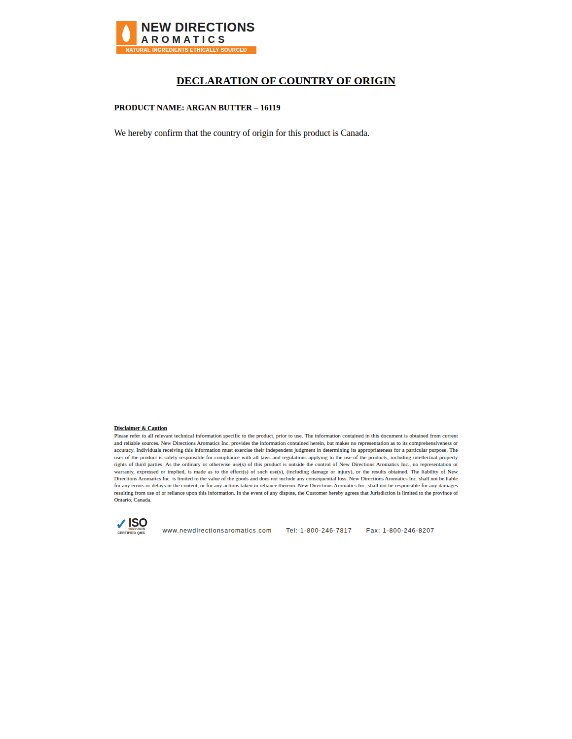NEW DIRECTIONS AROMATICS
NATURAL INGREDIENTS ETHICALLY SOURCED
DECLARATION OF COUNTRY OF ORIGIN
PRODUCT NAME: ARGAN BUTTER – 16119
We hereby confirm that the country of origin for this product is Canada.
Disclaimer & Caution
Please refer to all relevant technical information specific to the product, prior to use. The information contained in this document is obtained from current and reliable sources. New Directions Aromatics Inc. provides the information contained herein, but makes no representation as to its comprehensiveness or accuracy. Individuals receiving this information must exercise their independent judgment in determining its appropriateness for a particular purpose. The user of the product is solely responsible for compliance with all laws and regulations applying to the use of the products, including intellectual property rights of third parties. As the ordinary or otherwise use(s) of this product is outside the control of New Directions Aromatics Inc., no representation or warranty, expressed or implied, is made as to the effect(s) of such use(s), (including damage or injury), or the results obtained. The liability of New Directions Aromatics Inc. is limited to the value of the goods and does not include any consequential loss. New Directions Aromatics Inc. shall not be liable for any errors or delays in the content, or for any actions taken in reliance thereon. New Directions Aromatics Inc. shall not be responsible for any damages resulting from use of or reliance upon this information. In the event of any dispute, the Customer hereby agrees that Jurisdiction is limited to the province of Ontario, Canada.
✓ ISO 9001:2015
CERTIFIED QMS
www.newdirectionsaromatics.com Tel: 1-800-246-7817 Fax: 1-800-246-8207